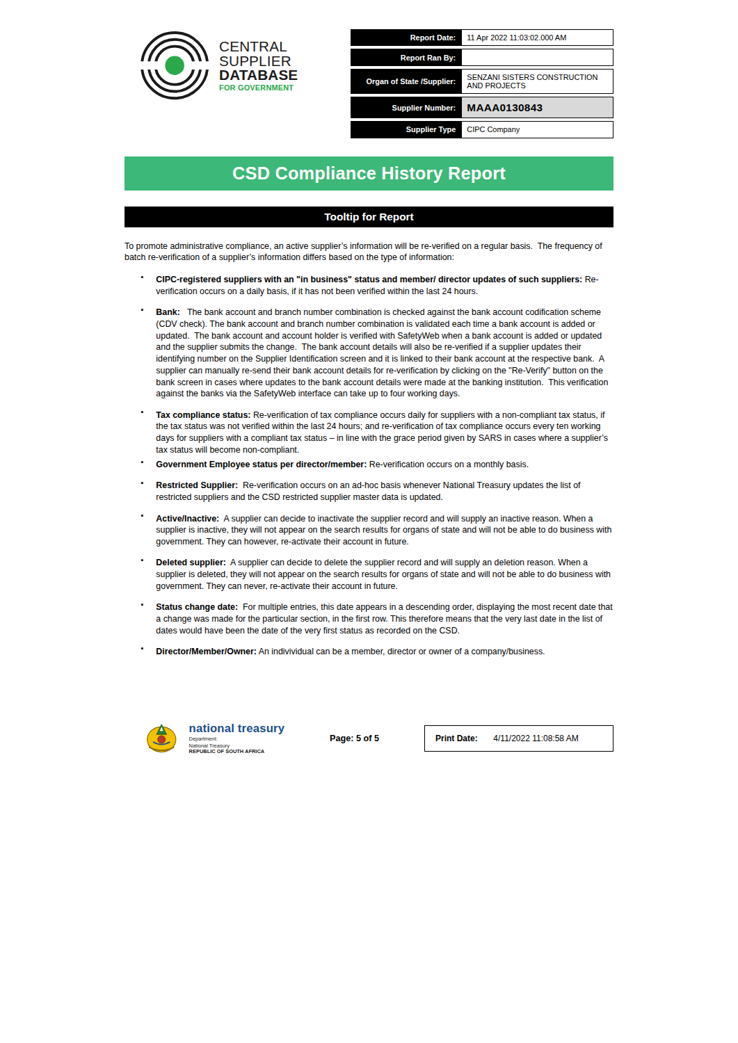CENTRAL SUPPLIER
DATABASE
FOR GOVERNMENT
| Report Date: | 11 Apr 2022 11:03:02.000 AM |
| Report Ran By: | |
| Organ of State /Supplier: | SENZANI SISTERS CONSTRUCTION AND PROJECTS |
| Supplier Number: | MAAA0130843 |
| Supplier Type | CIPC Company |
CSD Compliance History Report
Tooltip for Report
To promote administrative compliance, an active supplier’s information will be re-verified on a regular basis. The frequency of batch re-verification of a supplier’s information differs based on the type of information:
CIPC-registered suppliers with an "in business" status and member/ director updates of such suppliers: Re-verification occurs on a daily basis, if it has not been verified within the last 24 hours.
Bank: The bank account and branch number combination is checked against the bank account codification scheme (CDV check). The bank account and branch number combination is validated each time a bank account is added or updated. The bank account and account holder is verified with SafetyWeb when a bank account is added or updated and the supplier submits the change. The bank account details will also be re-verified if a supplier updates their identifying number on the Supplier Identification screen and it is linked to their bank account at the respective bank. A supplier can manually re-send their bank account details for re-verification by clicking on the "Re-Verify" button on the bank screen in cases where updates to the bank account details were made at the banking institution. This verification against the banks via the SafetyWeb interface can take up to four working days.
Tax compliance status: Re-verification of tax compliance occurs daily for suppliers with a non-compliant tax status, if the tax status was not verified within the last 24 hours; and re-verification of tax compliance occurs every ten working days for suppliers with a compliant tax status – in line with the grace period given by SARS in cases where a supplier’s tax status will become non-compliant.
Government Employee status per director/member: Re-verification occurs on a monthly basis.
Restricted Supplier: Re-verification occurs on an ad-hoc basis whenever National Treasury updates the list of restricted suppliers and the CSD restricted supplier master data is updated.
Active/Inactive: A supplier can decide to inactivate the supplier record and will supply an inactive reason. When a supplier is inactive, they will not appear on the search results for organs of state and will not be able to do business with government. They can however, re-activate their account in future.
Deleted supplier: A supplier can decide to delete the supplier record and will supply an deletion reason. When a supplier is deleted, they will not appear on the search results for organs of state and will not be able to do business with government. They can never, re-activate their account in future.
Status change date: For multiple entries, this date appears in a descending order, displaying the most recent date that a change was made for the particular section, in the first row. This therefore means that the very last date in the list of dates would have been the date of the very first status as recorded on the CSD.
Director/Member/Owner: An indivividual can be a member, director or owner of a company/business.
national treasury
Department:
National Treasury
REPUBLIC OF SOUTH AFRICA
Page: 5 of 5
Print Date: 4/11/2022 11:08:58 AM